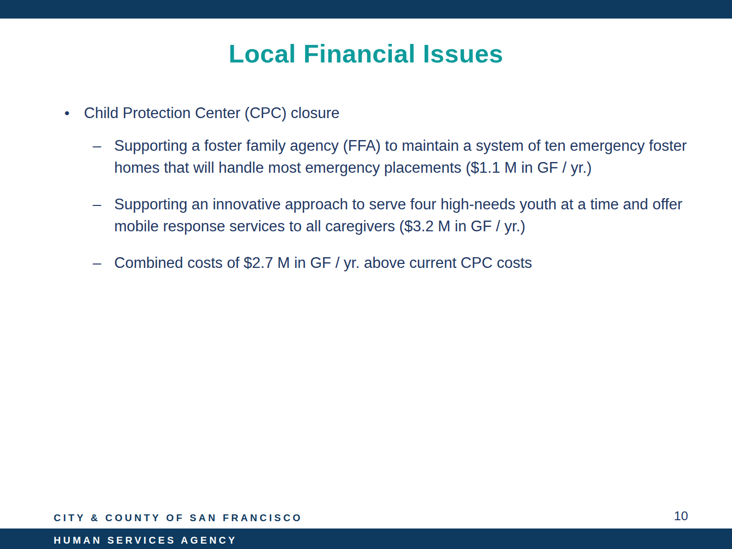Local Financial Issues
Child Protection Center (CPC) closure
Supporting a foster family agency (FFA) to maintain a system of ten emergency foster homes that will handle most emergency placements ($1.1 M in GF / yr.)
Supporting an innovative approach to serve four high-needs youth at a time and offer mobile response services to all caregivers ($3.2 M in GF / yr.)
Combined costs of $2.7 M in GF / yr. above current CPC costs
CITY & COUNTY OF SAN FRANCISCO
10
HUMAN SERVICES AGENCY